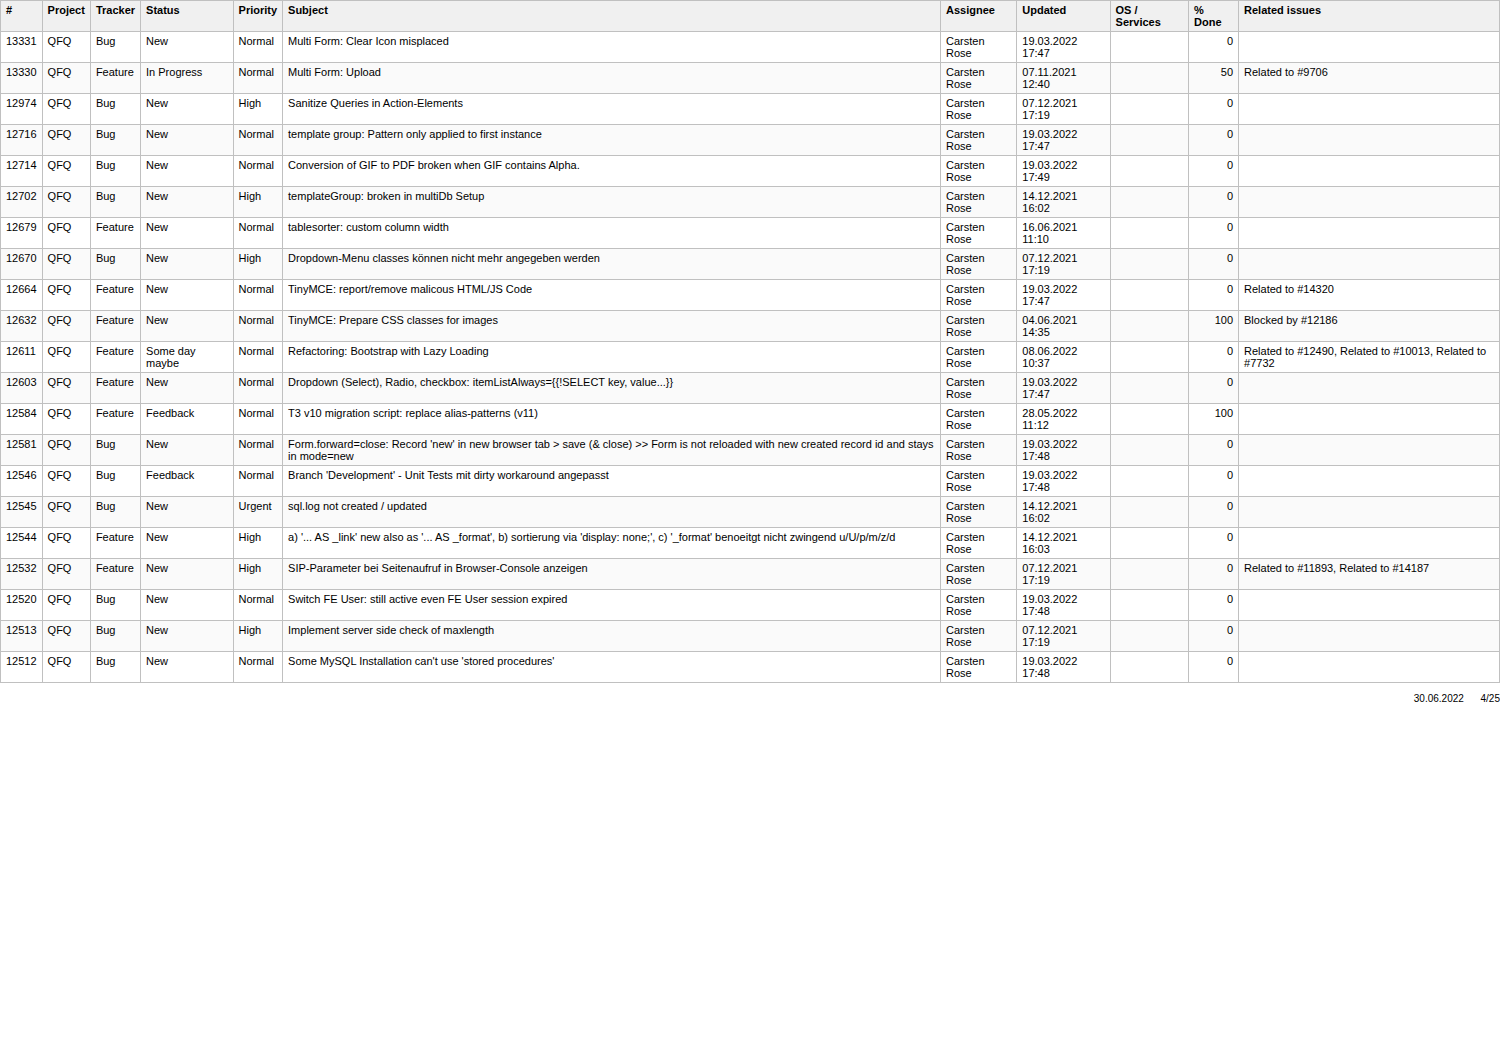| # | Project | Tracker | Status | Priority | Subject | Assignee | Updated | OS / Services | % Done | Related issues |
| --- | --- | --- | --- | --- | --- | --- | --- | --- | --- | --- |
| 13331 | QFQ | Bug | New | Normal | Multi Form: Clear Icon misplaced | Carsten Rose | 19.03.2022 17:47 | | 0 | |
| 13330 | QFQ | Feature | In Progress | Normal | Multi Form: Upload | Carsten Rose | 07.11.2021 12:40 | | 50 | Related to #9706 |
| 12974 | QFQ | Bug | New | High | Sanitize Queries in Action-Elements | Carsten Rose | 07.12.2021 17:19 | | 0 | |
| 12716 | QFQ | Bug | New | Normal | template group: Pattern only applied to first instance | Carsten Rose | 19.03.2022 17:47 | | 0 | |
| 12714 | QFQ | Bug | New | Normal | Conversion of GIF to PDF broken when GIF contains Alpha. | Carsten Rose | 19.03.2022 17:49 | | 0 | |
| 12702 | QFQ | Bug | New | High | templateGroup: broken in multiDb Setup | Carsten Rose | 14.12.2021 16:02 | | 0 | |
| 12679 | QFQ | Feature | New | Normal | tablesorter: custom column width | Carsten Rose | 16.06.2021 11:10 | | 0 | |
| 12670 | QFQ | Bug | New | High | Dropdown-Menu classes können nicht mehr angegeben werden | Carsten Rose | 07.12.2021 17:19 | | 0 | |
| 12664 | QFQ | Feature | New | Normal | TinyMCE: report/remove malicous HTML/JS Code | Carsten Rose | 19.03.2022 17:47 | | 0 | Related to #14320 |
| 12632 | QFQ | Feature | New | Normal | TinyMCE: Prepare CSS classes for images | Carsten Rose | 04.06.2021 14:35 | | 100 | Blocked by #12186 |
| 12611 | QFQ | Feature | Some day maybe | Normal | Refactoring: Bootstrap with Lazy Loading | Carsten Rose | 08.06.2022 10:37 | | 0 | Related to #12490, Related to #10013, Related to #7732 |
| 12603 | QFQ | Feature | New | Normal | Dropdown (Select), Radio, checkbox: itemListAlways={{!SELECT key, value...}} | Carsten Rose | 19.03.2022 17:47 | | 0 | |
| 12584 | QFQ | Feature | Feedback | Normal | T3 v10 migration script: replace alias-patterns (v11) | Carsten Rose | 28.05.2022 11:12 | | 100 | |
| 12581 | QFQ | Bug | New | Normal | Form.forward=close: Record 'new' in new browser tab > save (& close) >> Form is not reloaded with new created record id and stays in mode=new | Carsten Rose | 19.03.2022 17:48 | | 0 | |
| 12546 | QFQ | Bug | Feedback | Normal | Branch 'Development' - Unit Tests mit dirty workaround angepasst | Carsten Rose | 19.03.2022 17:48 | | 0 | |
| 12545 | QFQ | Bug | New | Urgent | sql.log not created / updated | Carsten Rose | 14.12.2021 16:02 | | 0 | |
| 12544 | QFQ | Feature | New | High | a) '... AS _link' new also as '... AS _format', b) sortierung via 'display: none;', c) '_format' benoeitgt nicht zwingend u/U/p/m/z/d | Carsten Rose | 14.12.2021 16:03 | | 0 | |
| 12532 | QFQ | Feature | New | High | SIP-Parameter bei Seitenaufruf in Browser-Console anzeigen | Carsten Rose | 07.12.2021 17:19 | | 0 | Related to #11893, Related to #14187 |
| 12520 | QFQ | Bug | New | Normal | Switch FE User: still active even FE User session expired | Carsten Rose | 19.03.2022 17:48 | | 0 | |
| 12513 | QFQ | Bug | New | High | Implement server side check of maxlength | Carsten Rose | 07.12.2021 17:19 | | 0 | |
| 12512 | QFQ | Bug | New | Normal | Some MySQL Installation can't use 'stored procedures' | Carsten Rose | 19.03.2022 17:48 | | 0 | |
30.06.2022 4/25